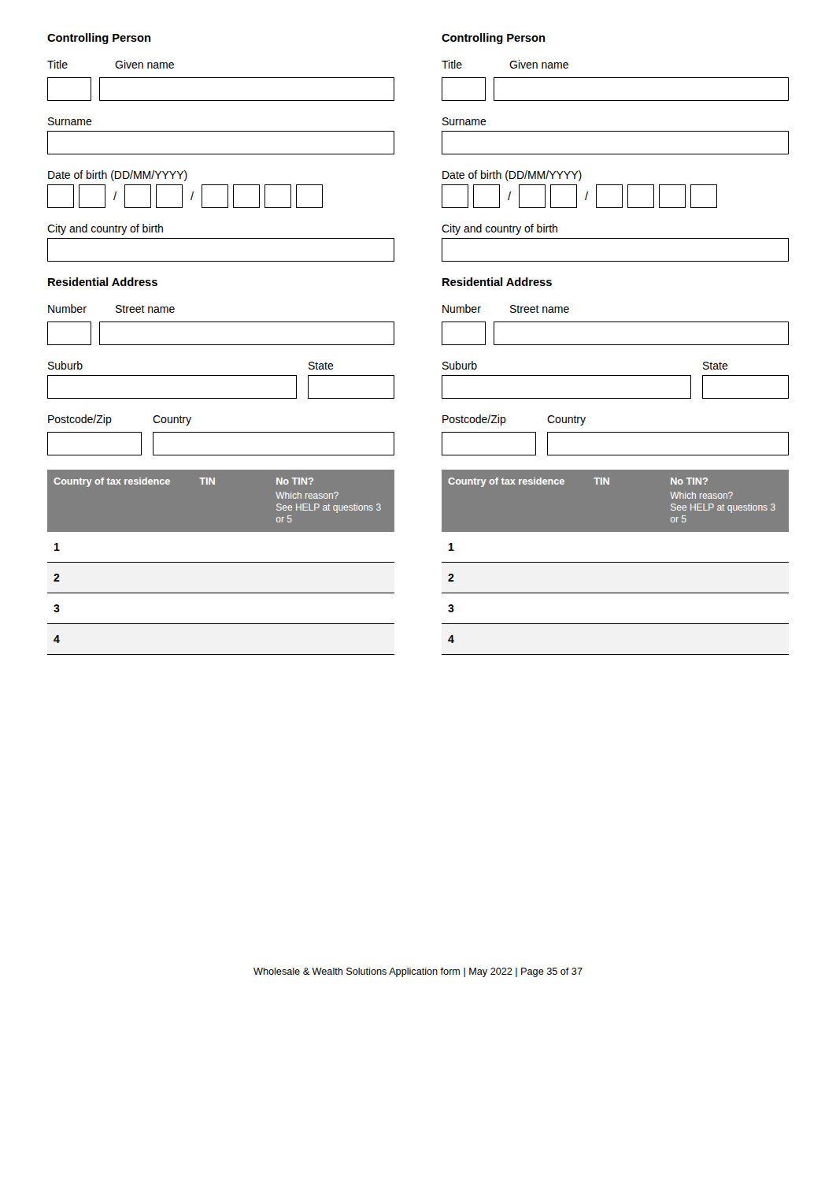Controlling Person
Title Given name
Surname
Date of birth (DD/MM/YYYY)
/
/
City and country of birth
Residential Address
Number Street name
Suburb
State
Postcode/Zip Country
| Country of tax residence | TIN | No TIN? Which reason? See HELP at questions 3 or 5 |
| --- | --- | --- |
| 1 | | |
| 2 | | |
| 3 | | |
| 4 | | |
Controlling Person
Title Given name
Surname
Date of birth (DD/MM/YYYY)
/
/
City and country of birth
Residential Address
Number Street name
Suburb
State
Postcode/Zip Country
| Country of tax residence | TIN | No TIN? Which reason? See HELP at questions 3 or 5 |
| --- | --- | --- |
| 1 | | |
| 2 | | |
| 3 | | |
| 4 | | |
Wholesale & Wealth Solutions Application form | May 2022 | Page 35 of 37